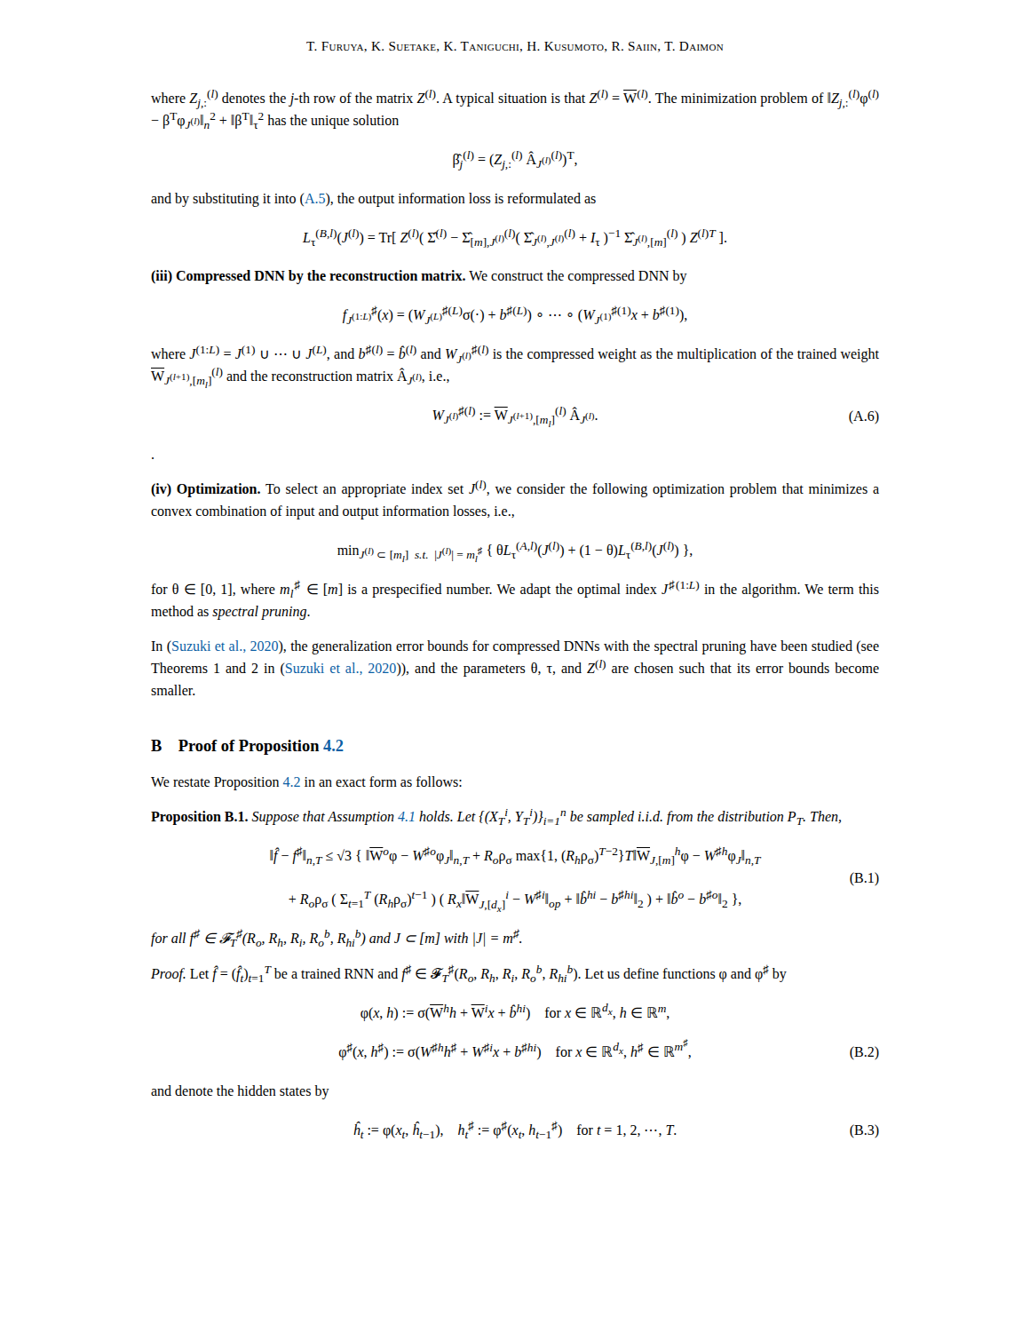T. Furuya, K. Suetake, K. Taniguchi, H. Kusumoto, R. Saiin, T. Daimon
where Zj,:(l) denotes the j-th row of the matrix Z(l). A typical situation is that Z(l) = W(l). The minimization problem of ‖Zj,:(l)φ(l) − βTφJ(l)‖n2 + ‖βT‖τ2 has the unique solution
β̂j(l) = (Zj,:(l) ÂJ(l)(l))T,
and by substituting it into (A.5), the output information loss is reformulated as
Lτ(B,l)(J(l)) = Tr[ Z(l)( Σ̂(l) − Σ̂[m],J(l)(l)( Σ̂J(l),J(l)(l) + Iτ )−1 Σ̂J(l),[m](l) ) Z(l)T ].
(iii) Compressed DNN by the reconstruction matrix. We construct the compressed DNN by
fJ(1:L)♯(x) = (WJ(L)♯(L)σ(·) + b♯(L)) ∘ ⋯ ∘ (WJ(1)♯(1)x + b♯(1)),
where J(1:L) = J(1) ∪ ⋯ ∪ J(L), and b♯(l) = b̂(l) and WJ(l)♯(l) is the compressed weight as the multiplication of the trained weight WJ(l+1),[ml](l) and the reconstruction matrix ÂJ(l), i.e.,
WJ(l)♯(l) := WJ(l+1),[ml](l) ÂJ(l). (A.6)
.
(iv) Optimization. To select an appropriate index set J(l), we consider the following optimization problem that minimizes a convex combination of input and output information losses, i.e.,
minJ(l) ⊂ [ml] s.t. |J(l)| = ml♯ { θLτ(A,l)(J(l)) + (1 − θ)Lτ(B,l)(J(l)) },
for θ ∈ [0, 1], where ml♯ ∈ [m] is a prespecified number. We adapt the optimal index J♯(1:L) in the algorithm. We term this method as spectral pruning.
In (Suzuki et al., 2020), the generalization error bounds for compressed DNNs with the spectral pruning have been studied (see Theorems 1 and 2 in (Suzuki et al., 2020)), and the parameters θ, τ, and Z(l) are chosen such that its error bounds become smaller.
B Proof of Proposition 4.2
We restate Proposition 4.2 in an exact form as follows:
Proposition B.1. Suppose that Assumption 4.1 holds. Let {(XTi, YTi)}i=1n be sampled i.i.d. from the distribution PT. Then,
‖f̂ − f♯‖n,T ≤ √3 { ‖Woφ − W♯oφJ‖n,T + Roρσ max{1, (Rhρσ)T−2}T‖WJ,[m]hφ − W♯hφJ‖n,T
+ Roρσ ( Σt=1T (Rhρσ)t−1 ) ( Rx‖WJ,[dx]i − W♯i‖op + ‖b̂hi − b♯hi‖2 ) + ‖b̂o − b♯o‖2 }, (B.1)
for all f♯ ∈ 𝓕T♯(Ro, Rh, Ri, Rob, Rhib) and J ⊂ [m] with |J| = m♯.
Proof. Let f̂ = (f̂t)t=1T be a trained RNN and f♯ ∈ 𝓕T♯(Ro, Rh, Ri, Rob, Rhib). Let us define functions φ and φ♯ by
φ(x, h) := σ(Whh + Wix + b̂hi) for x ∈ ℝdx, h ∈ ℝm,
φ♯(x, h♯) := σ(W♯hh♯ + W♯ix + b♯hi) for x ∈ ℝdx, h♯ ∈ ℝm♯, (B.2)
and denote the hidden states by
ĥt := φ(xt, ĥt−1), ht♯ := φ♯(xt, ht−1♯) for t = 1, 2, ⋯, T. (B.3)